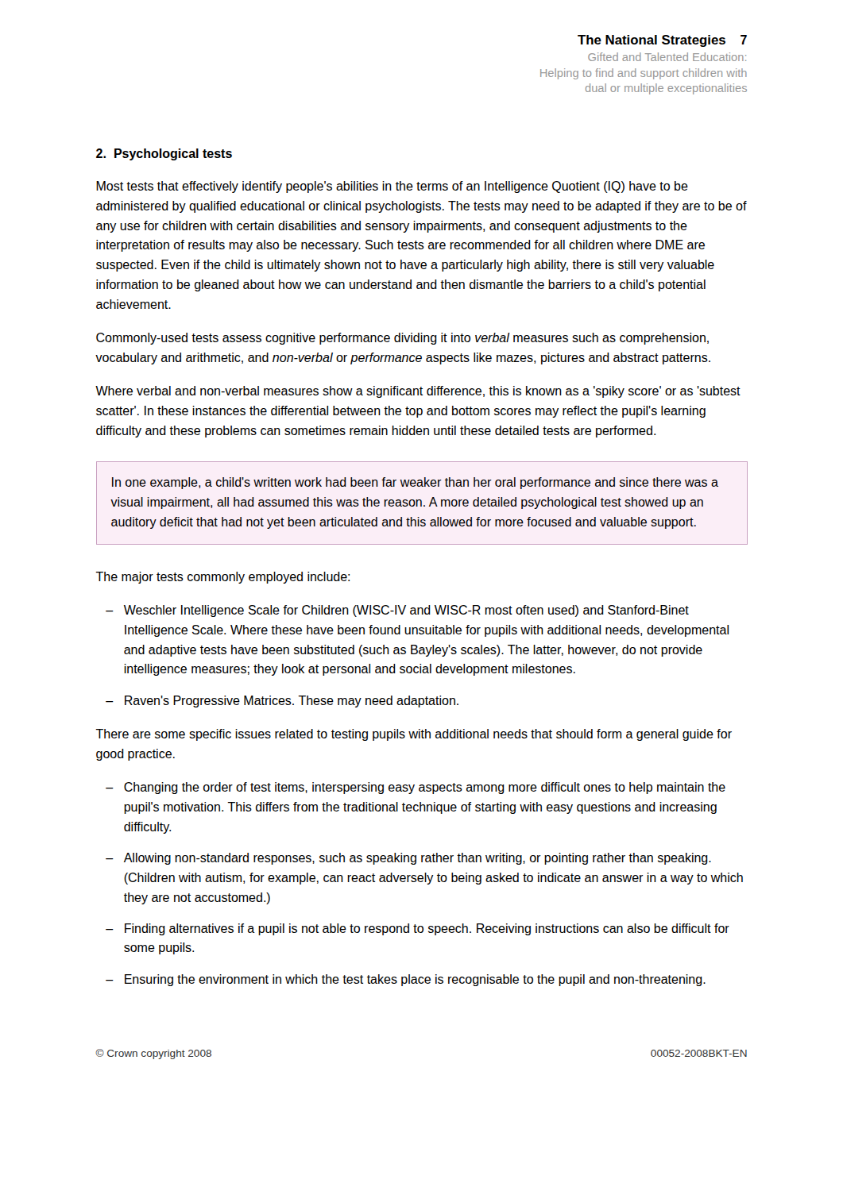The National Strategies 7
Gifted and Talented Education:
Helping to find and support children with
dual or multiple exceptionalities
2. Psychological tests
Most tests that effectively identify people's abilities in the terms of an Intelligence Quotient (IQ) have to be administered by qualified educational or clinical psychologists. The tests may need to be adapted if they are to be of any use for children with certain disabilities and sensory impairments, and consequent adjustments to the interpretation of results may also be necessary. Such tests are recommended for all children where DME are suspected. Even if the child is ultimately shown not to have a particularly high ability, there is still very valuable information to be gleaned about how we can understand and then dismantle the barriers to a child's potential achievement.
Commonly-used tests assess cognitive performance dividing it into verbal measures such as comprehension, vocabulary and arithmetic, and non-verbal or performance aspects like mazes, pictures and abstract patterns.
Where verbal and non-verbal measures show a significant difference, this is known as a 'spiky score' or as 'subtest scatter'. In these instances the differential between the top and bottom scores may reflect the pupil's learning difficulty and these problems can sometimes remain hidden until these detailed tests are performed.
In one example, a child's written work had been far weaker than her oral performance and since there was a visual impairment, all had assumed this was the reason. A more detailed psychological test showed up an auditory deficit that had not yet been articulated and this allowed for more focused and valuable support.
The major tests commonly employed include:
Weschler Intelligence Scale for Children (WISC-IV and WISC-R most often used) and Stanford-Binet Intelligence Scale. Where these have been found unsuitable for pupils with additional needs, developmental and adaptive tests have been substituted (such as Bayley's scales). The latter, however, do not provide intelligence measures; they look at personal and social development milestones.
Raven's Progressive Matrices. These may need adaptation.
There are some specific issues related to testing pupils with additional needs that should form a general guide for good practice.
Changing the order of test items, interspersing easy aspects among more difficult ones to help maintain the pupil's motivation. This differs from the traditional technique of starting with easy questions and increasing difficulty.
Allowing non-standard responses, such as speaking rather than writing, or pointing rather than speaking. (Children with autism, for example, can react adversely to being asked to indicate an answer in a way to which they are not accustomed.)
Finding alternatives if a pupil is not able to respond to speech. Receiving instructions can also be difficult for some pupils.
Ensuring the environment in which the test takes place is recognisable to the pupil and non-threatening.
© Crown copyright 2008 00052-2008BKT-EN